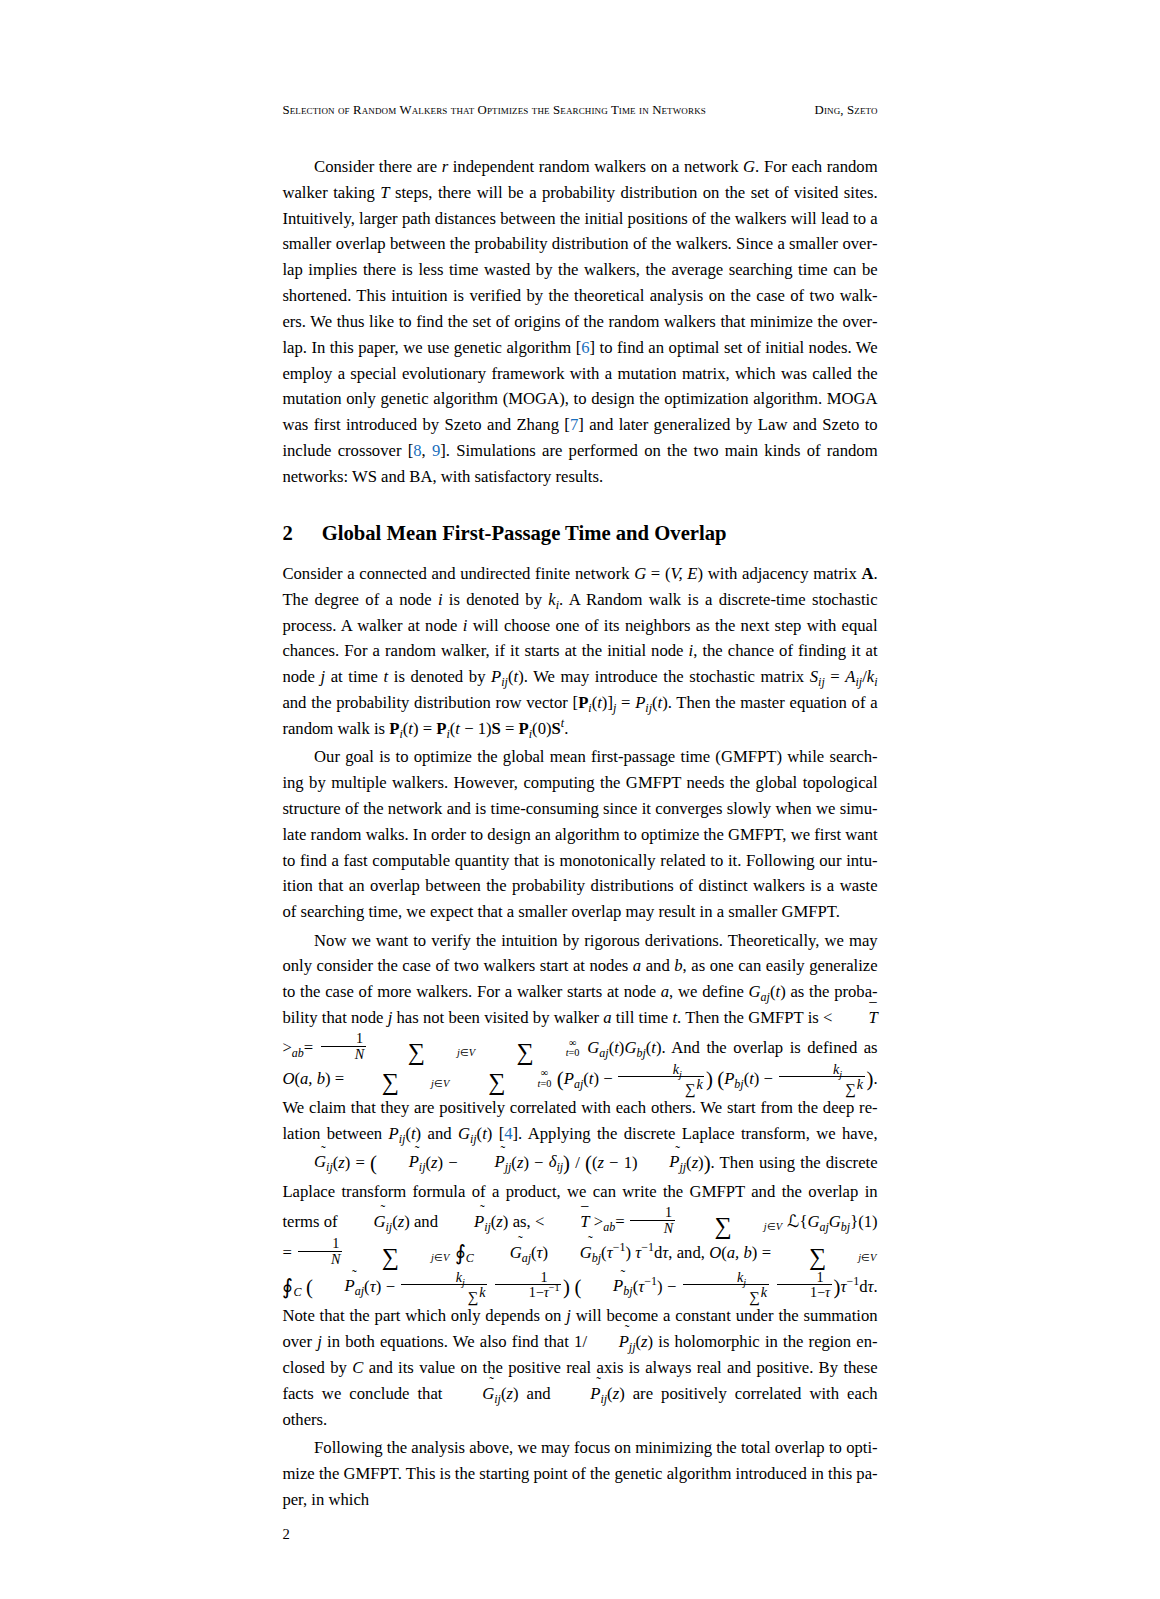Selection of Random Walkers that Optimizes the Searching Time in Networks Ding, Szeto
Consider there are r independent random walkers on a network G. For each random walker taking T steps, there will be a probability distribution on the set of visited sites. Intuitively, larger path distances between the initial positions of the walkers will lead to a smaller overlap between the probability distribution of the walkers. Since a smaller overlap implies there is less time wasted by the walkers, the average searching time can be shortened. This intuition is verified by the theoretical analysis on the case of two walkers. We thus like to find the set of origins of the random walkers that minimize the overlap. In this paper, we use genetic algorithm [6] to find an optimal set of initial nodes. We employ a special evolutionary framework with a mutation matrix, which was called the mutation only genetic algorithm (MOGA), to design the optimization algorithm. MOGA was first introduced by Szeto and Zhang [7] and later generalized by Law and Szeto to include crossover [8, 9]. Simulations are performed on the two main kinds of random networks: WS and BA, with satisfactory results.
2 Global Mean First-Passage Time and Overlap
Consider a connected and undirected finite network G = (V, E) with adjacency matrix A. The degree of a node i is denoted by ki. A Random walk is a discrete-time stochastic process. A walker at node i will choose one of its neighbors as the next step with equal chances. For a random walker, if it starts at the initial node i, the chance of finding it at node j at time t is denoted by Pij(t). We may introduce the stochastic matrix Sij = Aij/ki and the probability distribution row vector [Pi(t)]j = Pij(t). Then the master equation of a random walk is Pi(t) = Pi(t − 1)S = Pi(0)St.
Our goal is to optimize the global mean first-passage time (GMFPT) while searching by multiple walkers. However, computing the GMFPT needs the global topological structure of the network and is time-consuming since it converges slowly when we simulate random walks. In order to design an algorithm to optimize the GMFPT, we first want to find a fast computable quantity that is monotonically related to it. Following our intuition that an overlap between the probability distributions of distinct walkers is a waste of searching time, we expect that a smaller overlap may result in a smaller GMFPT.
Now we want to verify the intuition by rigorous derivations. Theoretically, we may only consider the case of two walkers start at nodes a and b, as one can easily generalize to the case of more walkers. For a walker starts at node a, we define Gaj(t) as the probability that node j has not been visited by walker a till time t. Then the GMFPT is < ̅T >ab= 1 N ∑j∈V ∑∞t=0 Gaj(t)Gbj(t). And the overlap is defined as O(a, b) = ∑j∈V ∑∞t=0 (Paj(t) − kj∑k) (Pbj(t) − kj∑k). We claim that they are positively correlated with each others. We start from the deep relation between Pij(t) and Gij(t) [4]. Applying the discrete Laplace transform, we have, ˜Gij(z) = (˜Pij(z) − ˜Pjj(z) − δij) / ((z − 1)˜Pjj(z)). Then using the discrete Laplace transform formula of a product, we can write the GMFPT and the overlap in terms of ˜Gij(z) and ˜Pij(z) as, < ̅T >ab= 1 N ∑j∈V ℒ{GajGbj}(1) = 1 N ∑j∈V ∮C ˜Gaj(τ)˜Gbj(τ−1) τ−1dτ, and, O(a, b) = ∑j∈V ∮C (˜Paj(τ) − kj∑k 11−τ−1) (˜Pbj(τ−1) − kj∑k 11−τ) τ−1dτ. Note that the part which only depends on j will become a constant under the summation over j in both equations. We also find that 1/˜Pjj(z) is holomorphic in the region enclosed by C and its value on the positive real axis is always real and positive. By these facts we conclude that ˜Gij(z) and ˜Pij(z) are positively correlated with each others.
Following the analysis above, we may focus on minimizing the total overlap to optimize the GMFPT. This is the starting point of the genetic algorithm introduced in this paper, in which
2